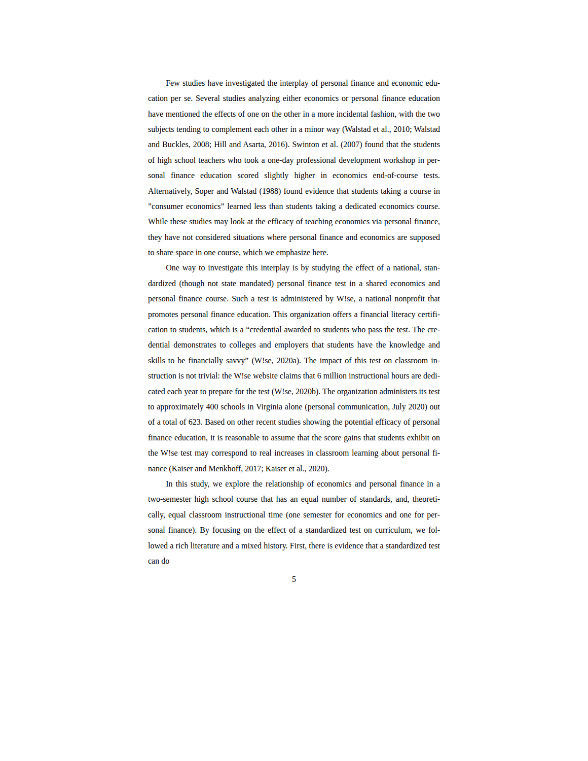Few studies have investigated the interplay of personal finance and economic education per se. Several studies analyzing either economics or personal finance education have mentioned the effects of one on the other in a more incidental fashion, with the two subjects tending to complement each other in a minor way (Walstad et al., 2010; Walstad and Buckles, 2008; Hill and Asarta, 2016). Swinton et al. (2007) found that the students of high school teachers who took a one-day professional development workshop in personal finance education scored slightly higher in economics end-of-course tests. Alternatively, Soper and Walstad (1988) found evidence that students taking a course in ”consumer economics” learned less than students taking a dedicated economics course. While these studies may look at the efficacy of teaching economics via personal finance, they have not considered situations where personal finance and economics are supposed to share space in one course, which we emphasize here.
One way to investigate this interplay is by studying the effect of a national, standardized (though not state mandated) personal finance test in a shared economics and personal finance course. Such a test is administered by W!se, a national nonprofit that promotes personal finance education. This organization offers a financial literacy certification to students, which is a “credential awarded to students who pass the test. The credential demonstrates to colleges and employers that students have the knowledge and skills to be financially savvy” (W!se, 2020a). The impact of this test on classroom instruction is not trivial: the W!se website claims that 6 million instructional hours are dedicated each year to prepare for the test (W!se, 2020b). The organization administers its test to approximately 400 schools in Virginia alone (personal communication, July 2020) out of a total of 623. Based on other recent studies showing the potential efficacy of personal finance education, it is reasonable to assume that the score gains that students exhibit on the W!se test may correspond to real increases in classroom learning about personal finance (Kaiser and Menkhoff, 2017; Kaiser et al., 2020).
In this study, we explore the relationship of economics and personal finance in a two-semester high school course that has an equal number of standards, and, theoretically, equal classroom instructional time (one semester for economics and one for personal finance). By focusing on the effect of a standardized test on curriculum, we followed a rich literature and a mixed history. First, there is evidence that a standardized test can do
5